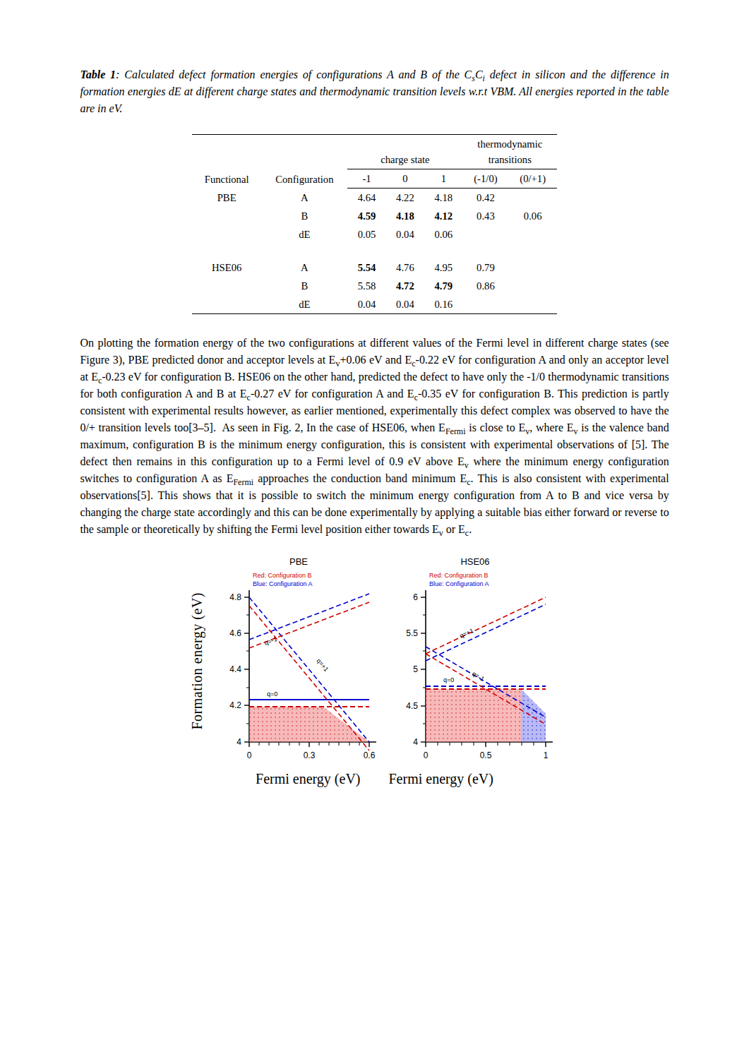Table 1: Calculated defect formation energies of configurations A and B of the CsCi defect in silicon and the difference in formation energies dE at different charge states and thermodynamic transition levels w.r.t VBM. All energies reported in the table are in eV.
| Functional | Configuration | charge state | thermodynamic transitions |
| --- | --- | --- | --- |
| -1 | 0 | 1 | (-1/0) | (0/+1) |
| PBE | A | 4.64 | 4.22 | 4.18 | 0.42 | |
| | B | 4.59 | 4.18 | 4.12 | 0.43 | 0.06 |
| | dE | 0.05 | 0.04 | 0.06 | | |
| HSE06 | A | 5.54 | 4.76 | 4.95 | 0.79 | |
| | B | 5.58 | 4.72 | 4.79 | 0.86 | |
| | dE | 0.04 | 0.04 | 0.16 | | |
On plotting the formation energy of the two configurations at different values of the Fermi level in different charge states (see Figure 3), PBE predicted donor and acceptor levels at Ev+0.06 eV and Ec-0.22 eV for configuration A and only an acceptor level at Ec-0.23 eV for configuration B. HSE06 on the other hand, predicted the defect to have only the -1/0 thermodynamic transitions for both configuration A and B at Ec-0.27 eV for configuration A and Ec-0.35 eV for configuration B. This prediction is partly consistent with experimental results however, as earlier mentioned, experimentally this defect complex was observed to have the 0/+ transition levels too[3–5]. As seen in Fig. 2, In the case of HSE06, when EFermi is close to Ev, where Ev is the valence band maximum, configuration B is the minimum energy configuration, this is consistent with experimental observations of [5]. The defect then remains in this configuration up to a Fermi level of 0.9 eV above Ev where the minimum energy configuration switches to configuration A as EFermi approaches the conduction band minimum Ec. This is also consistent with experimental observations[5]. This shows that it is possible to switch the minimum energy configuration from A to B and vice versa by changing the charge state accordingly and this can be done experimentally by applying a suitable bias either forward or reverse to the sample or theoretically by shifting the Fermi level position either towards Ev or Ec.
Formation energy (eV)
PBE Red: Configuration B Blue: Configuration A 4 4.2 4.4 4.6 4.8 0 0.3 0.6 q=0 q=+1 q=-1 HSE06 Red: Configuration B Blue: Configuration A 4 4.5 5 5.5 6 0 0.5 1 q=0 q=-1 q=+1
Fermi energy (eV) Fermi energy (eV)